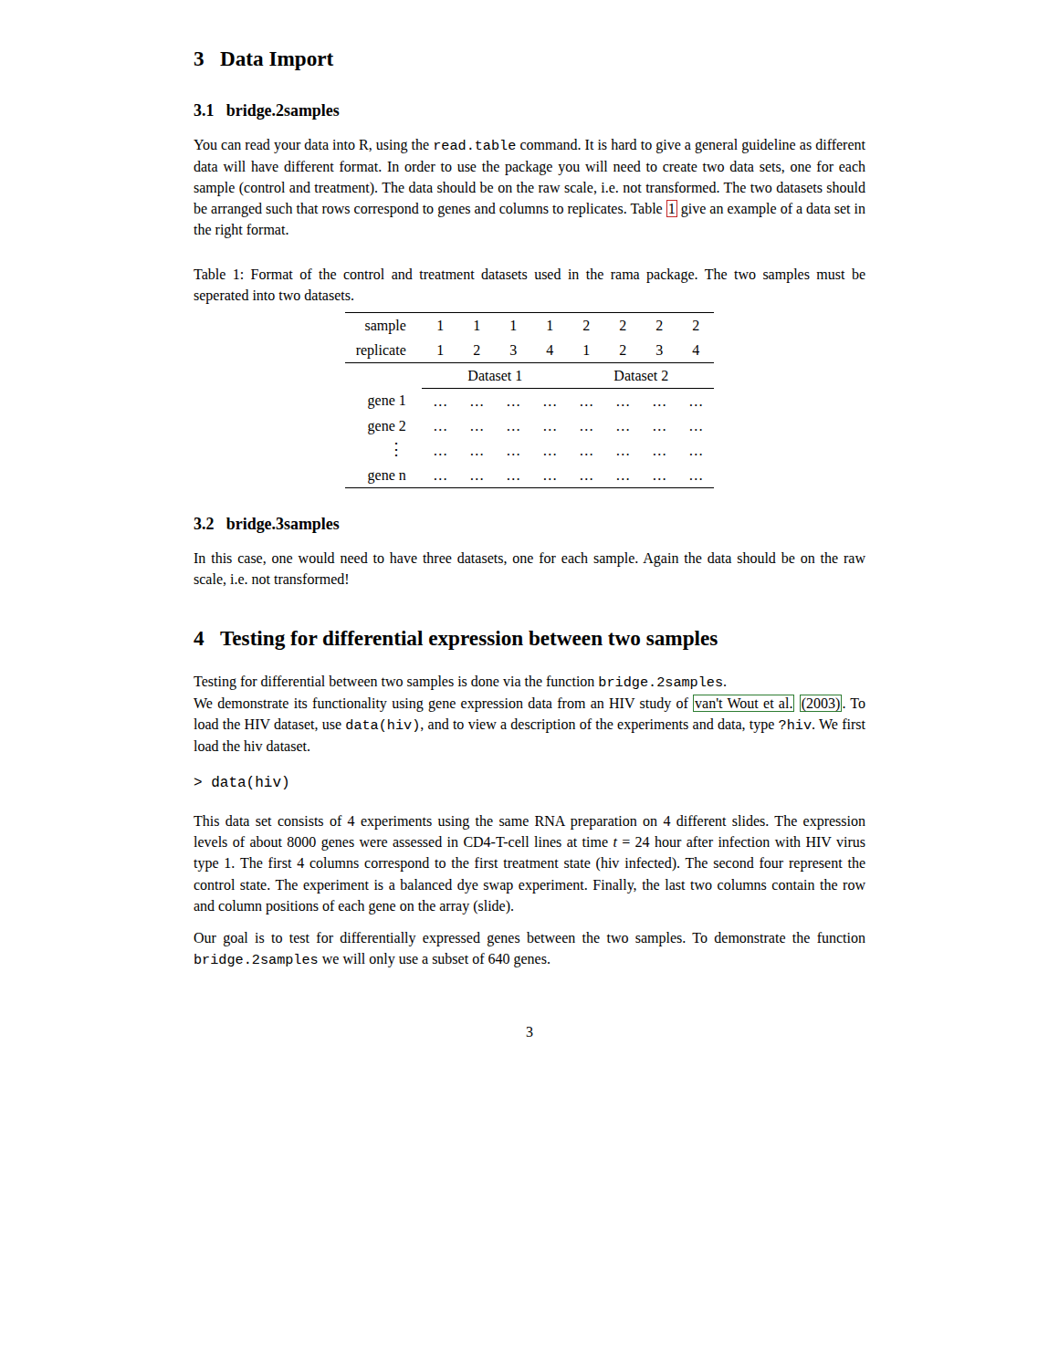3 Data Import
3.1 bridge.2samples
You can read your data into R, using the read.table command. It is hard to give a general guideline as different data will have different format. In order to use the package you will need to create two data sets, one for each sample (control and treatment). The data should be on the raw scale, i.e. not transformed. The two datasets should be arranged such that rows correspond to genes and columns to replicates. Table 1 give an example of a data set in the right format.
Table 1: Format of the control and treatment datasets used in the rama package. The two samples must be seperated into two datasets.
| sample | 1 | 1 | 1 | 1 | 2 | 2 | 2 | 2 |
| replicate | 1 | 2 | 3 | 4 | 1 | 2 | 3 | 4 |
| | Dataset 1 | Dataset 2 |
| gene 1 | … | … | … | … | … | … | … | … |
| gene 2 | … | … | … | … | … | … | … | … |
| ⋮ | … | … | … | … | … | … | … | … |
| gene n | … | … | … | … | … | … | … | … |
3.2 bridge.3samples
In this case, one would need to have three datasets, one for each sample. Again the data should be on the raw scale, i.e. not transformed!
4 Testing for differential expression between two samples
Testing for differential between two samples is done via the function bridge.2samples.
We demonstrate its functionality using gene expression data from an HIV study of van't Wout et al. (2003). To load the HIV dataset, use data(hiv), and to view a description of the experiments and data, type ?hiv. We first load the hiv dataset.
> data(hiv)
This data set consists of 4 experiments using the same RNA preparation on 4 different slides. The expression levels of about 8000 genes were assessed in CD4-T-cell lines at time t = 24 hour after infection with HIV virus type 1. The first 4 columns correspond to the first treatment state (hiv infected). The second four represent the control state. The experiment is a balanced dye swap experiment. Finally, the last two columns contain the row and column positions of each gene on the array (slide).
Our goal is to test for differentially expressed genes between the two samples. To demonstrate the function bridge.2samples we will only use a subset of 640 genes.
3